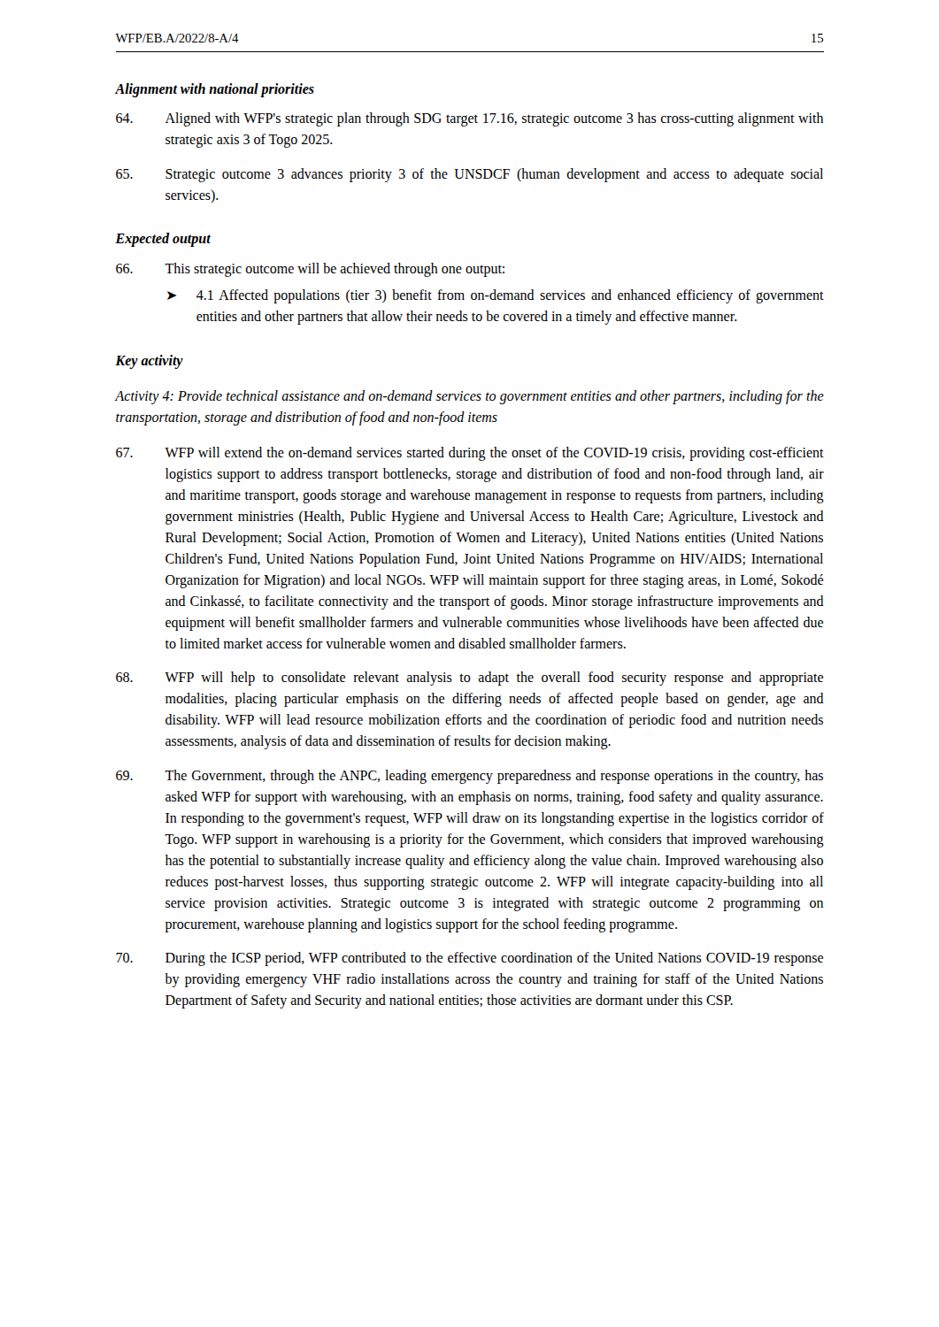WFP/EB.A/2022/8-A/4 15
Alignment with national priorities
64. Aligned with WFP's strategic plan through SDG target 17.16, strategic outcome 3 has cross-cutting alignment with strategic axis 3 of Togo 2025.
65. Strategic outcome 3 advances priority 3 of the UNSDCF (human development and access to adequate social services).
Expected output
66. This strategic outcome will be achieved through one output:
➤ 4.1 Affected populations (tier 3) benefit from on-demand services and enhanced efficiency of government entities and other partners that allow their needs to be covered in a timely and effective manner.
Key activity
Activity 4: Provide technical assistance and on-demand services to government entities and other partners, including for the transportation, storage and distribution of food and non-food items
67. WFP will extend the on-demand services started during the onset of the COVID-19 crisis, providing cost-efficient logistics support to address transport bottlenecks, storage and distribution of food and non-food through land, air and maritime transport, goods storage and warehouse management in response to requests from partners, including government ministries (Health, Public Hygiene and Universal Access to Health Care; Agriculture, Livestock and Rural Development; Social Action, Promotion of Women and Literacy), United Nations entities (United Nations Children's Fund, United Nations Population Fund, Joint United Nations Programme on HIV/AIDS; International Organization for Migration) and local NGOs. WFP will maintain support for three staging areas, in Lomé, Sokodé and Cinkassé, to facilitate connectivity and the transport of goods. Minor storage infrastructure improvements and equipment will benefit smallholder farmers and vulnerable communities whose livelihoods have been affected due to limited market access for vulnerable women and disabled smallholder farmers.
68. WFP will help to consolidate relevant analysis to adapt the overall food security response and appropriate modalities, placing particular emphasis on the differing needs of affected people based on gender, age and disability. WFP will lead resource mobilization efforts and the coordination of periodic food and nutrition needs assessments, analysis of data and dissemination of results for decision making.
69. The Government, through the ANPC, leading emergency preparedness and response operations in the country, has asked WFP for support with warehousing, with an emphasis on norms, training, food safety and quality assurance. In responding to the government's request, WFP will draw on its longstanding expertise in the logistics corridor of Togo. WFP support in warehousing is a priority for the Government, which considers that improved warehousing has the potential to substantially increase quality and efficiency along the value chain. Improved warehousing also reduces post-harvest losses, thus supporting strategic outcome 2. WFP will integrate capacity-building into all service provision activities. Strategic outcome 3 is integrated with strategic outcome 2 programming on procurement, warehouse planning and logistics support for the school feeding programme.
70. During the ICSP period, WFP contributed to the effective coordination of the United Nations COVID-19 response by providing emergency VHF radio installations across the country and training for staff of the United Nations Department of Safety and Security and national entities; those activities are dormant under this CSP.